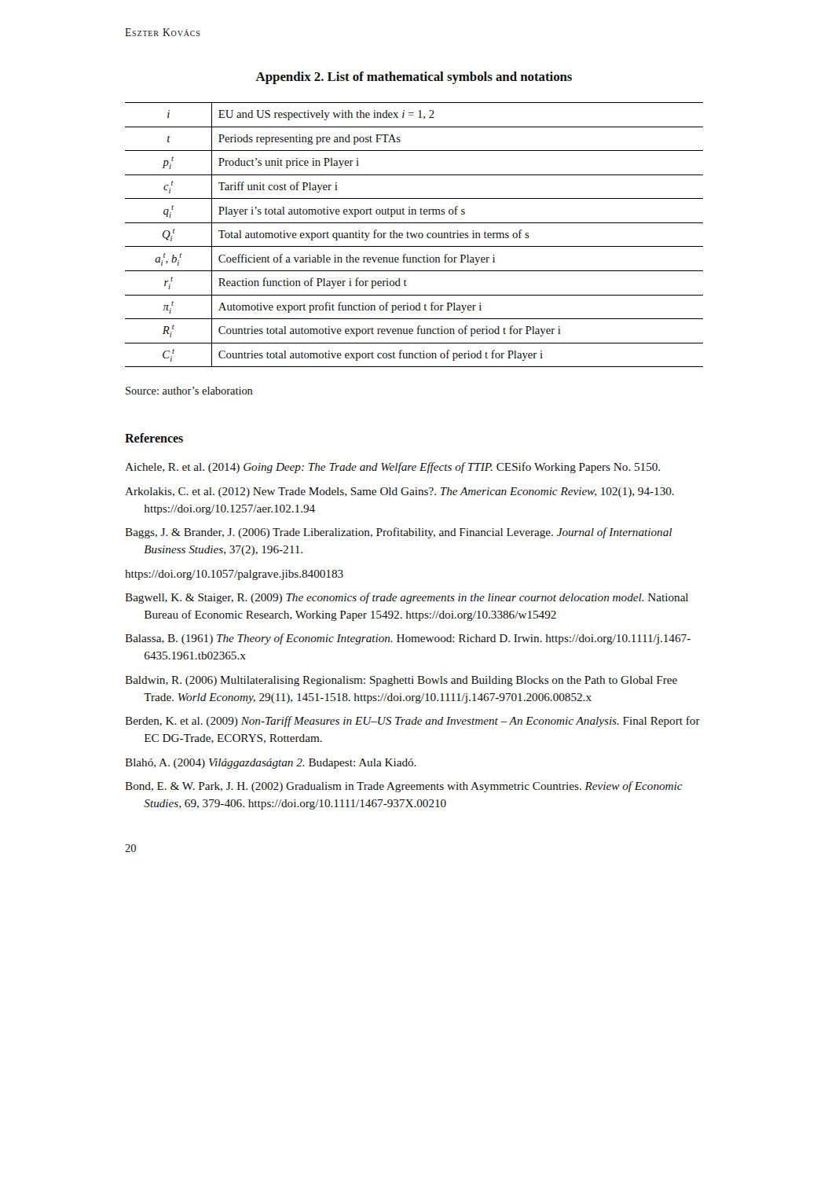Eszter Kovács
Appendix 2. List of mathematical symbols and notations
| i | EU and US respectively with the index i = 1, 2 |
| t | Periods representing pre and post FTAs |
| p i t | Product’s unit price in Player i |
| c i t | Tariff unit cost of Player i |
| q i t | Player i’s total automotive export output in terms of s |
| Q i t | Total automotive export quantity for the two countries in terms of s |
| a i t , b i t | Coefficient of a variable in the revenue function for Player i |
| r i t | Reaction function of Player i for period t |
| π i t | Automotive export profit function of period t for Player i |
| R i t | Countries total automotive export revenue function of period t for Player i |
| C i t | Countries total automotive export cost function of period t for Player i |
Source: author’s elaboration
References
Aichele, R. et al. (2014) Going Deep: The Trade and Welfare Effects of TTIP. CESifo Working Papers No. 5150.
Arkolakis, C. et al. (2012) New Trade Models, Same Old Gains?. The American Economic Review, 102(1), 94-130. https://doi.org/10.1257/aer.102.1.94
Baggs, J. & Brander, J. (2006) Trade Liberalization, Profitability, and Financial Leverage. Journal of International Business Studies, 37(2), 196-211.
https://doi.org/10.1057/palgrave.jibs.8400183
Bagwell, K. & Staiger, R. (2009) The economics of trade agreements in the linear cournot delocation model. National Bureau of Economic Research, Working Paper 15492. https://doi.org/10.3386/w15492
Balassa, B. (1961) The Theory of Economic Integration. Homewood: Richard D. Irwin. https://doi.org/10.1111/j.1467-6435.1961.tb02365.x
Baldwin, R. (2006) Multilateralising Regionalism: Spaghetti Bowls and Building Blocks on the Path to Global Free Trade. World Economy, 29(11), 1451-1518. https://doi.org/10.1111/j.1467-9701.2006.00852.x
Berden, K. et al. (2009) Non-Tariff Measures in EU–US Trade and Investment – An Economic Analysis. Final Report for EC DG-Trade, ECORYS, Rotterdam.
Blahó, A. (2004) Világgazdaságtan 2. Budapest: Aula Kiadó.
Bond, E. & W. Park, J. H. (2002) Gradualism in Trade Agreements with Asymmetric Countries. Review of Economic Studies, 69, 379-406. https://doi.org/10.1111/1467-937X.00210
20